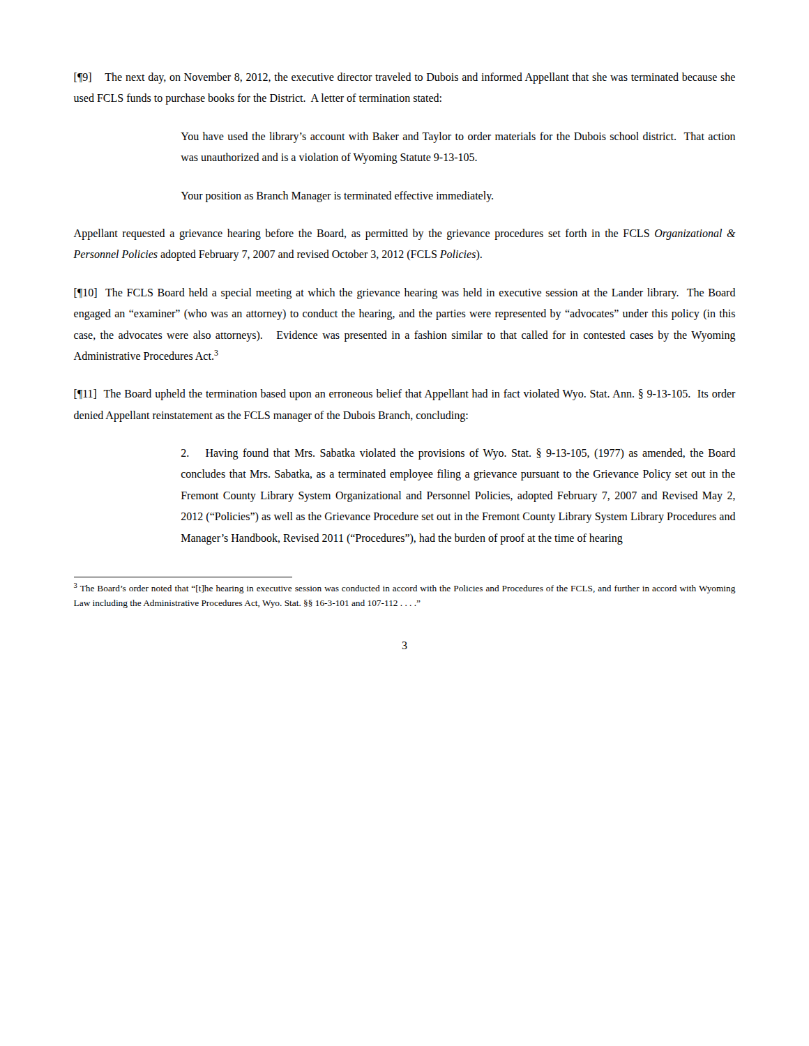[¶9] The next day, on November 8, 2012, the executive director traveled to Dubois and informed Appellant that she was terminated because she used FCLS funds to purchase books for the District. A letter of termination stated:
You have used the library’s account with Baker and Taylor to order materials for the Dubois school district. That action was unauthorized and is a violation of Wyoming Statute 9-13-105.
Your position as Branch Manager is terminated effective immediately.
Appellant requested a grievance hearing before the Board, as permitted by the grievance procedures set forth in the FCLS Organizational & Personnel Policies adopted February 7, 2007 and revised October 3, 2012 (FCLS Policies).
[¶10] The FCLS Board held a special meeting at which the grievance hearing was held in executive session at the Lander library. The Board engaged an “examiner” (who was an attorney) to conduct the hearing, and the parties were represented by “advocates” under this policy (in this case, the advocates were also attorneys). Evidence was presented in a fashion similar to that called for in contested cases by the Wyoming Administrative Procedures Act.3
[¶11] The Board upheld the termination based upon an erroneous belief that Appellant had in fact violated Wyo. Stat. Ann. § 9-13-105. Its order denied Appellant reinstatement as the FCLS manager of the Dubois Branch, concluding:
2. Having found that Mrs. Sabatka violated the provisions of Wyo. Stat. § 9-13-105, (1977) as amended, the Board concludes that Mrs. Sabatka, as a terminated employee filing a grievance pursuant to the Grievance Policy set out in the Fremont County Library System Organizational and Personnel Policies, adopted February 7, 2007 and Revised May 2, 2012 (“Policies”) as well as the Grievance Procedure set out in the Fremont County Library System Library Procedures and Manager’s Handbook, Revised 2011 (“Procedures”), had the burden of proof at the time of hearing
3 The Board’s order noted that “[t]he hearing in executive session was conducted in accord with the Policies and Procedures of the FCLS, and further in accord with Wyoming Law including the Administrative Procedures Act, Wyo. Stat. §§ 16-3-101 and 107-112 . . . .”
3